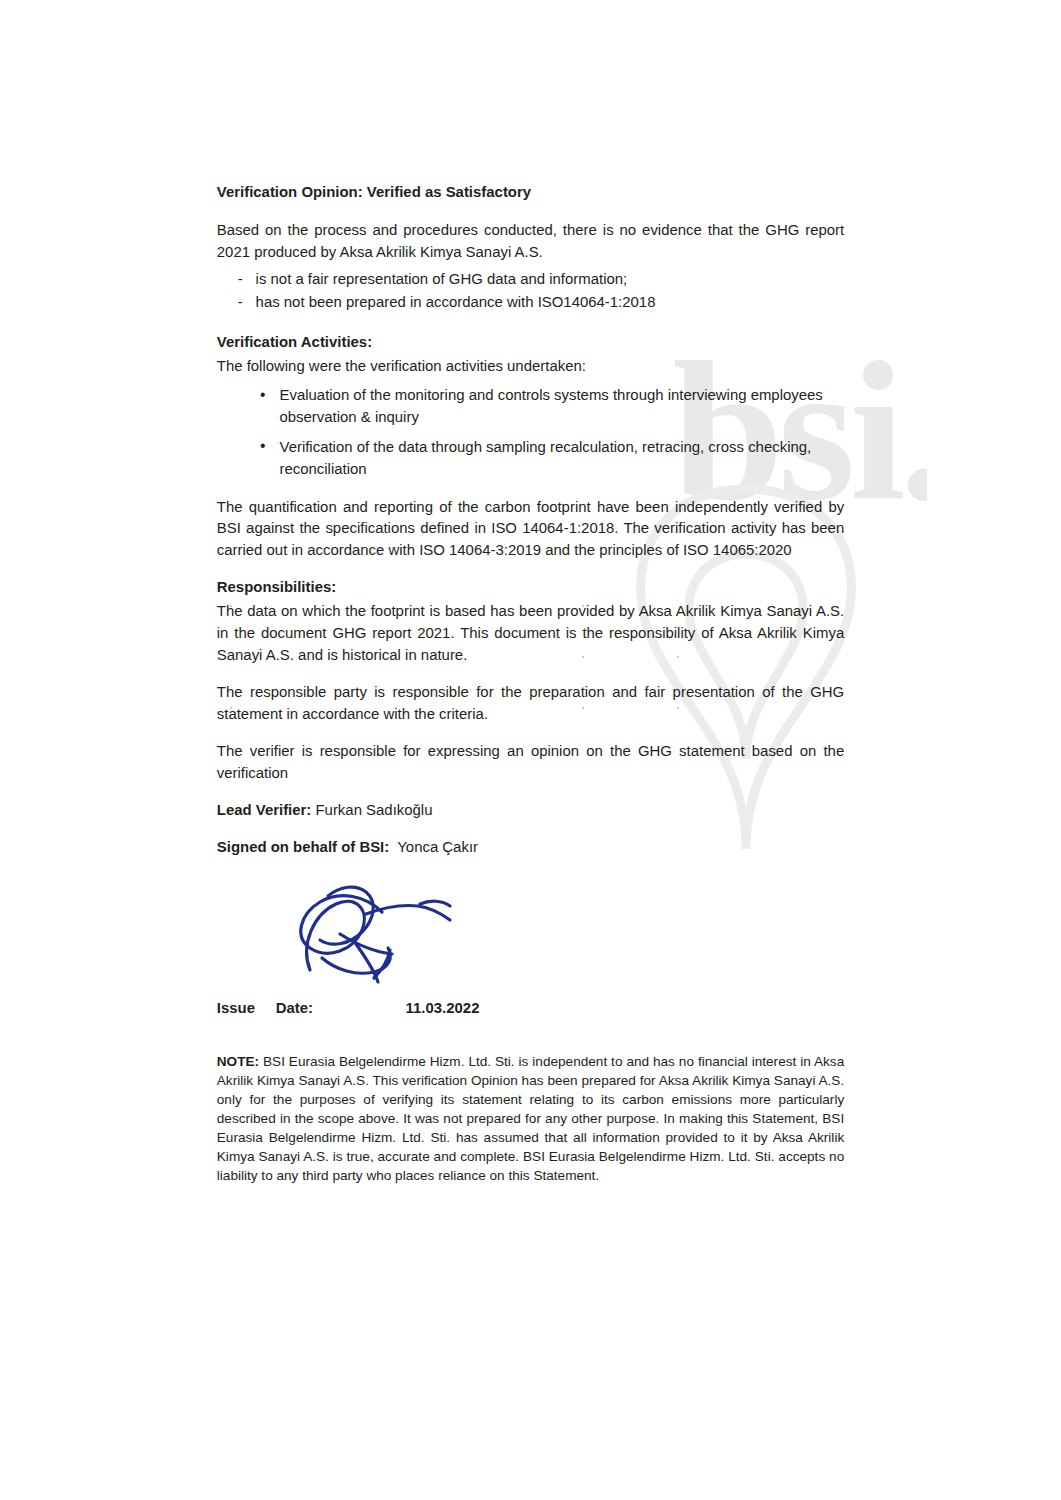bsi.
Verification Opinion: Verified as Satisfactory
Based on the process and procedures conducted, there is no evidence that the GHG report 2021 produced by Aksa Akrilik Kimya Sanayi A.S.
is not a fair representation of GHG data and information;
has not been prepared in accordance with ISO14064-1:2018
Verification Activities:
The following were the verification activities undertaken:
Evaluation of the monitoring and controls systems through interviewing employees observation & inquiry
Verification of the data through sampling recalculation, retracing, cross checking, reconciliation
The quantification and reporting of the carbon footprint have been independently verified by BSI against the specifications defined in ISO 14064-1:2018. The verification activity has been carried out in accordance with ISO 14064-3:2019 and the principles of ISO 14065:2020
Responsibilities:
The data on which the footprint is based has been provided by Aksa Akrilik Kimya Sanayi A.S. in the document GHG report 2021. This document is the responsibility of Aksa Akrilik Kimya Sanayi A.S. and is historical in nature.
The responsible party is responsible for the preparation and fair presentation of the GHG statement in accordance with the criteria.
The verifier is responsible for expressing an opinion on the GHG statement based on the verification
Lead Verifier: Furkan Sadıkoğlu
Signed on behalf of BSI: Yonca Çakır
Issue Date:11.03.2022
NOTE: BSI Eurasia Belgelendirme Hizm. Ltd. Sti. is independent to and has no financial interest in Aksa Akrilik Kimya Sanayi A.S. This verification Opinion has been prepared for Aksa Akrilik Kimya Sanayi A.S. only for the purposes of verifying its statement relating to its carbon emissions more particularly described in the scope above. It was not prepared for any other purpose. In making this Statement, BSI Eurasia Belgelendirme Hizm. Ltd. Sti. has assumed that all information provided to it by Aksa Akrilik Kimya Sanayi A.S. is true, accurate and complete. BSI Eurasia Belgelendirme Hizm. Ltd. Sti. accepts no liability to any third party who places reliance on this Statement.